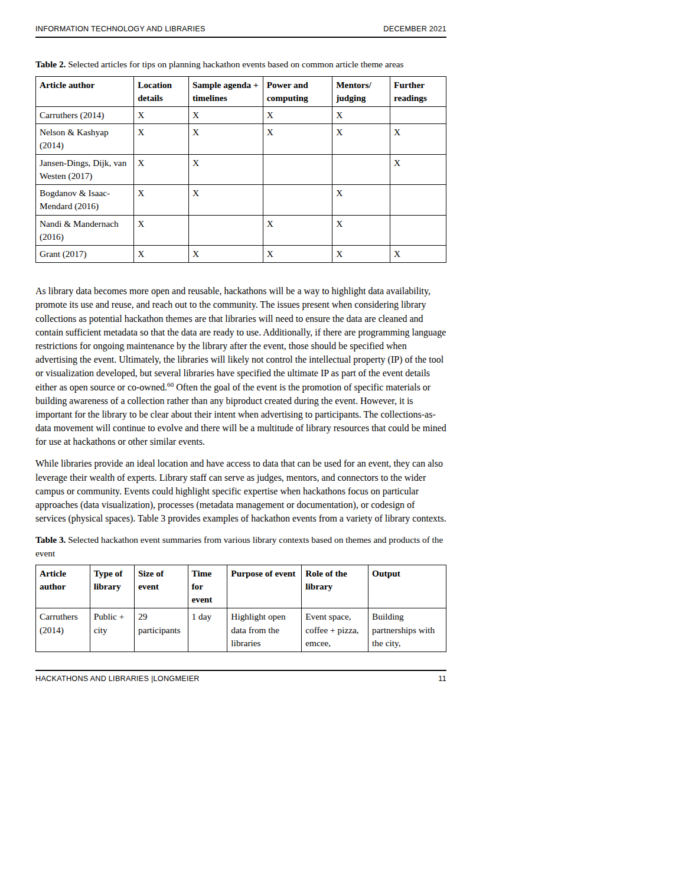Information Technology and Libraries
December 2021
Table 2. Selected articles for tips on planning hackathon events based on common article theme areas
| Article author | Location details | Sample agenda + timelines | Power and computing | Mentors/ judging | Further readings |
| --- | --- | --- | --- | --- | --- |
| Carruthers (2014) | X | X | X | X | |
| Nelson & Kashyap (2014) | X | X | X | X | X |
| Jansen-Dings, Dijk, van Westen (2017) | X | X | | | X |
| Bogdanov & Isaac-Mendard (2016) | X | X | | X | |
| Nandi & Mandernach (2016) | X | | X | X | |
| Grant (2017) | X | X | X | X | X |
As library data becomes more open and reusable, hackathons will be a way to highlight data availability, promote its use and reuse, and reach out to the community. The issues present when considering library collections as potential hackathon themes are that libraries will need to ensure the data are cleaned and contain sufficient metadata so that the data are ready to use. Additionally, if there are programming language restrictions for ongoing maintenance by the library after the event, those should be specified when advertising the event. Ultimately, the libraries will likely not control the intellectual property (IP) of the tool or visualization developed, but several libraries have specified the ultimate IP as part of the event details either as open source or co-owned.60 Often the goal of the event is the promotion of specific materials or building awareness of a collection rather than any biproduct created during the event. However, it is important for the library to be clear about their intent when advertising to participants. The collections-as-data movement will continue to evolve and there will be a multitude of library resources that could be mined for use at hackathons or other similar events.
While libraries provide an ideal location and have access to data that can be used for an event, they can also leverage their wealth of experts. Library staff can serve as judges, mentors, and connectors to the wider campus or community. Events could highlight specific expertise when hackathons focus on particular approaches (data visualization), processes (metadata management or documentation), or codesign of services (physical spaces). Table 3 provides examples of hackathon events from a variety of library contexts.
Table 3. Selected hackathon event summaries from various library contexts based on themes and products of the event
| Article author | Type of library | Size of event | Time for event | Purpose of event | Role of the library | Output |
| --- | --- | --- | --- | --- | --- | --- |
| Carruthers (2014) | Public + city | 29 participants | 1 day | Highlight open data from the libraries | Event space, coffee + pizza, emcee, | Building partnerships with the city, |
Hackathons and Libraries |Longmeier
11